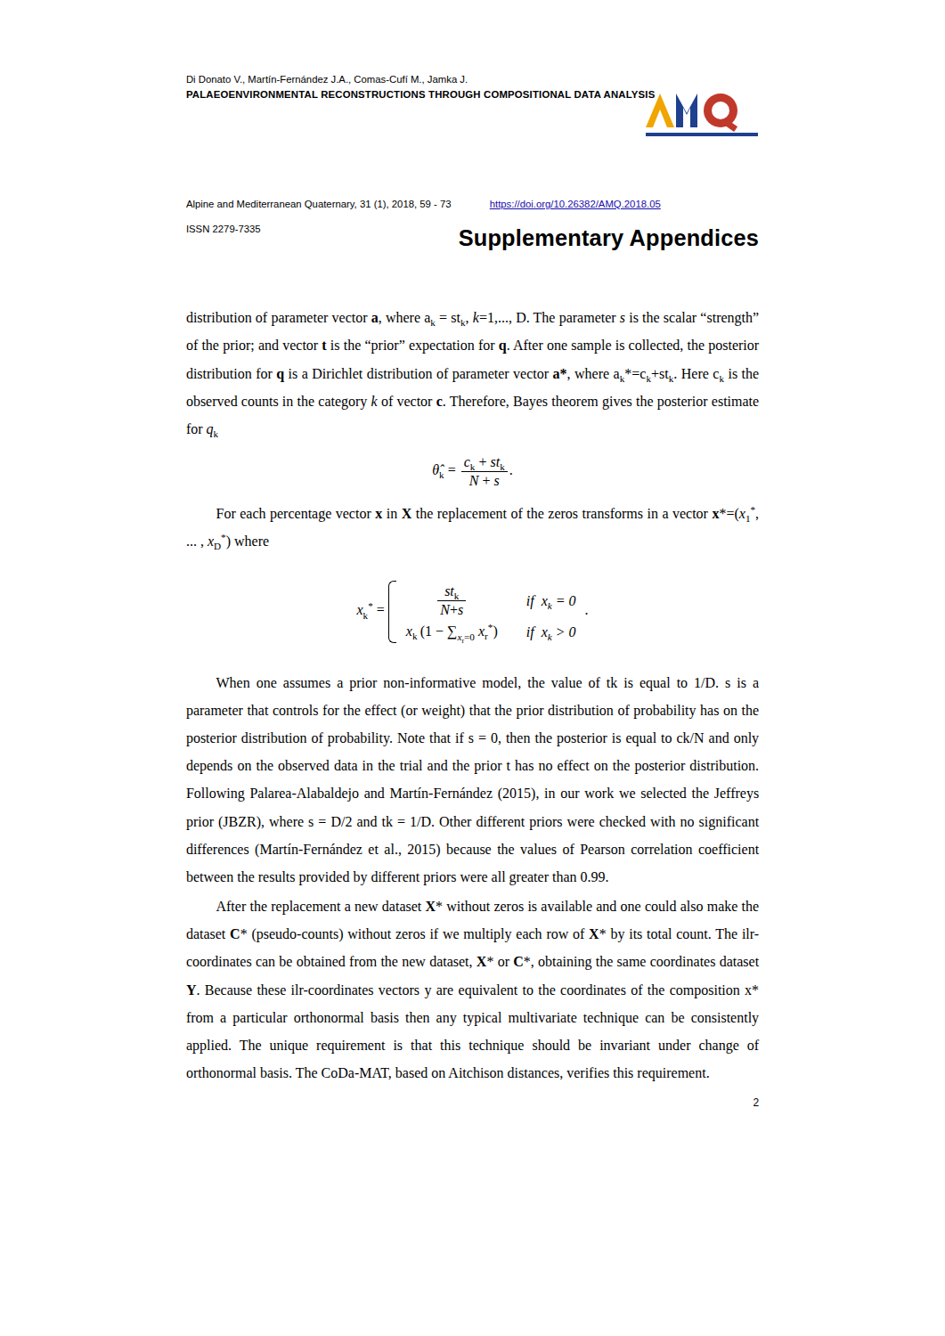Di Donato V., Martín-Fernández J.A., Comas-Cufí M., Jamka J.
PALAEOENVIRONMENTAL RECONSTRUCTIONS THROUGH COMPOSITIONAL DATA ANALYSIS
Alpine and Mediterranean Quaternary, 31 (1), 2018, 59 - 73 https://doi.org/10.26382/AMQ.2018.05
ISSN 2279-7335
Supplementary Appendices
distribution of parameter vector a, where ak = stk, k=1,..., D. The parameter s is the scalar “strength” of the prior; and vector t is the “prior” expectation for q. After one sample is collected, the posterior distribution for q is a Dirichlet distribution of parameter vector a*, where ak*=ck+stk. Here ck is the observed counts in the category k of vector c. Therefore, Bayes theorem gives the posterior estimate for qk
θ̂k = ck + stk N + s .
For each percentage vector x in X the replacement of the zeros transforms in a vector x*=(x1*, ... , xD*) where
xk* =
| st k N + s | if x k = 0 |
| x k (1 − ∑ x r =0 x r * ) | if x k > 0 |
.
When one assumes a prior non-informative model, the value of tk is equal to 1/D. s is a parameter that controls for the effect (or weight) that the prior distribution of probability has on the posterior distribution of probability. Note that if s = 0, then the posterior is equal to ck/N and only depends on the observed data in the trial and the prior t has no effect on the posterior distribution. Following Palarea-Alabaldejo and Martín-Fernández (2015), in our work we selected the Jeffreys prior (JBZR), where s = D/2 and tk = 1/D. Other different priors were checked with no significant differences (Martín-Fernández et al., 2015) because the values of Pearson correlation coefficient between the results provided by different priors were all greater than 0.99.
After the replacement a new dataset X* without zeros is available and one could also make the dataset C* (pseudo-counts) without zeros if we multiply each row of X* by its total count. The ilr-coordinates can be obtained from the new dataset, X* or C*, obtaining the same coordinates dataset Y. Because these ilr-coordinates vectors y are equivalent to the coordinates of the composition x* from a particular orthonormal basis then any typical multivariate technique can be consistently applied. The unique requirement is that this technique should be invariant under change of orthonormal basis. The CoDa-MAT, based on Aitchison distances, verifies this requirement.
2